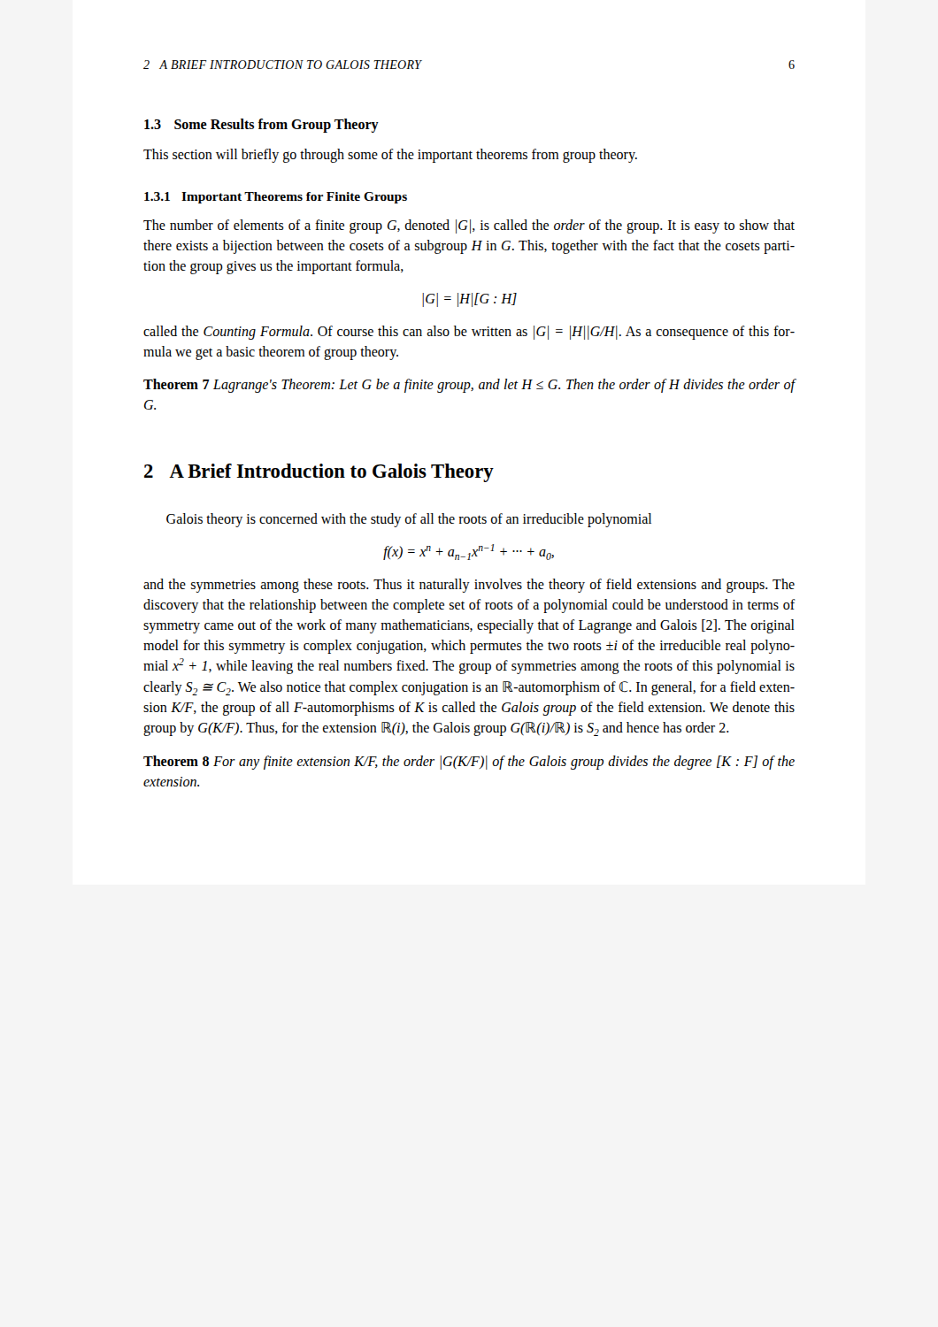2 A BRIEF INTRODUCTION TO GALOIS THEORY 6
1.3 Some Results from Group Theory
This section will briefly go through some of the important theorems from group theory.
1.3.1 Important Theorems for Finite Groups
The number of elements of a finite group G, denoted |G|, is called the order of the group. It is easy to show that there exists a bijection between the cosets of a subgroup H in G. This, together with the fact that the cosets partition the group gives us the important formula,
|G| = |H|[G : H]
called the Counting Formula. Of course this can also be written as |G| = |H||G/H|. As a consequence of this formula we get a basic theorem of group theory.
Theorem 7 Lagrange's Theorem: Let G be a finite group, and let H ≤ G. Then the order of H divides the order of G.
2 A Brief Introduction to Galois Theory
Galois theory is concerned with the study of all the roots of an irreducible polynomial
f(x) = xn + an−1xn−1 + ··· + a0,
and the symmetries among these roots. Thus it naturally involves the theory of field extensions and groups. The discovery that the relationship between the complete set of roots of a polynomial could be understood in terms of symmetry came out of the work of many mathematicians, especially that of Lagrange and Galois [2]. The original model for this symmetry is complex conjugation, which permutes the two roots ±i of the irreducible real polynomial x2 + 1, while leaving the real numbers fixed. The group of symmetries among the roots of this polynomial is clearly S2 ≅ C2. We also notice that complex conjugation is an ℝ-automorphism of ℂ. In general, for a field extension K/F, the group of all F-automorphisms of K is called the Galois group of the field extension. We denote this group by G(K/F). Thus, for the extension ℝ(i), the Galois group G(ℝ(i)/ℝ) is S2 and hence has order 2.
Theorem 8 For any finite extension K/F, the order |G(K/F)| of the Galois group divides the degree [K : F] of the extension.